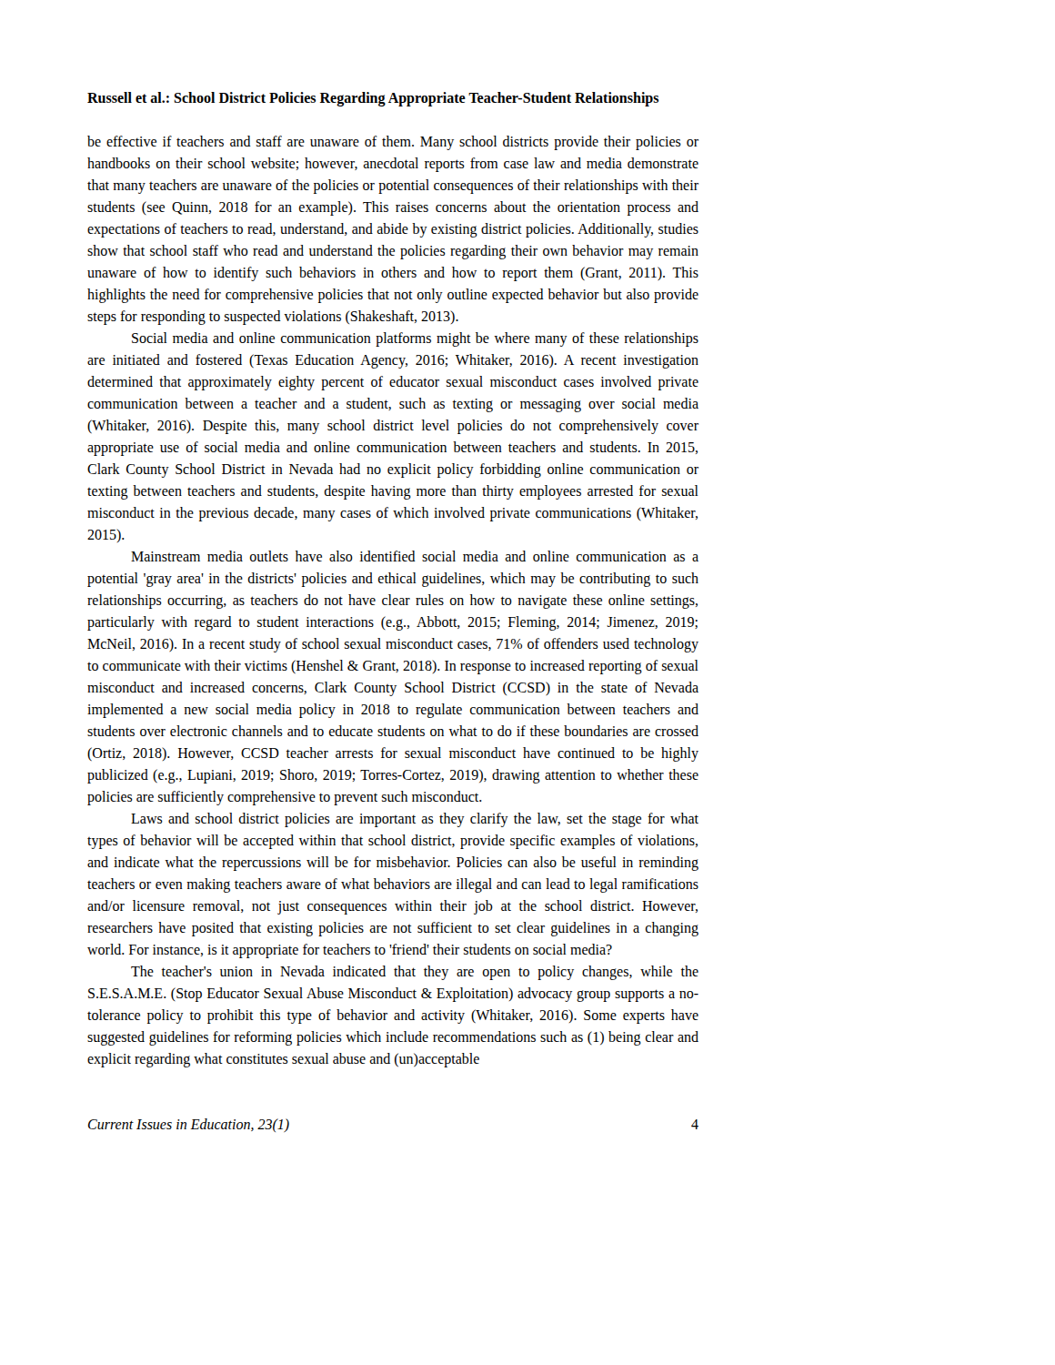Russell et al.: School District Policies Regarding Appropriate Teacher-Student Relationships
be effective if teachers and staff are unaware of them. Many school districts provide their policies or handbooks on their school website; however, anecdotal reports from case law and media demonstrate that many teachers are unaware of the policies or potential consequences of their relationships with their students (see Quinn, 2018 for an example). This raises concerns about the orientation process and expectations of teachers to read, understand, and abide by existing district policies. Additionally, studies show that school staff who read and understand the policies regarding their own behavior may remain unaware of how to identify such behaviors in others and how to report them (Grant, 2011). This highlights the need for comprehensive policies that not only outline expected behavior but also provide steps for responding to suspected violations (Shakeshaft, 2013).
Social media and online communication platforms might be where many of these relationships are initiated and fostered (Texas Education Agency, 2016; Whitaker, 2016). A recent investigation determined that approximately eighty percent of educator sexual misconduct cases involved private communication between a teacher and a student, such as texting or messaging over social media (Whitaker, 2016). Despite this, many school district level policies do not comprehensively cover appropriate use of social media and online communication between teachers and students. In 2015, Clark County School District in Nevada had no explicit policy forbidding online communication or texting between teachers and students, despite having more than thirty employees arrested for sexual misconduct in the previous decade, many cases of which involved private communications (Whitaker, 2015).
Mainstream media outlets have also identified social media and online communication as a potential 'gray area' in the districts' policies and ethical guidelines, which may be contributing to such relationships occurring, as teachers do not have clear rules on how to navigate these online settings, particularly with regard to student interactions (e.g., Abbott, 2015; Fleming, 2014; Jimenez, 2019; McNeil, 2016). In a recent study of school sexual misconduct cases, 71% of offenders used technology to communicate with their victims (Henshel & Grant, 2018). In response to increased reporting of sexual misconduct and increased concerns, Clark County School District (CCSD) in the state of Nevada implemented a new social media policy in 2018 to regulate communication between teachers and students over electronic channels and to educate students on what to do if these boundaries are crossed (Ortiz, 2018). However, CCSD teacher arrests for sexual misconduct have continued to be highly publicized (e.g., Lupiani, 2019; Shoro, 2019; Torres-Cortez, 2019), drawing attention to whether these policies are sufficiently comprehensive to prevent such misconduct.
Laws and school district policies are important as they clarify the law, set the stage for what types of behavior will be accepted within that school district, provide specific examples of violations, and indicate what the repercussions will be for misbehavior. Policies can also be useful in reminding teachers or even making teachers aware of what behaviors are illegal and can lead to legal ramifications and/or licensure removal, not just consequences within their job at the school district. However, researchers have posited that existing policies are not sufficient to set clear guidelines in a changing world. For instance, is it appropriate for teachers to 'friend' their students on social media?
The teacher's union in Nevada indicated that they are open to policy changes, while the S.E.S.A.M.E. (Stop Educator Sexual Abuse Misconduct & Exploitation) advocacy group supports a no-tolerance policy to prohibit this type of behavior and activity (Whitaker, 2016). Some experts have suggested guidelines for reforming policies which include recommendations such as (1) being clear and explicit regarding what constitutes sexual abuse and (un)acceptable
Current Issues in Education, 23(1) 4